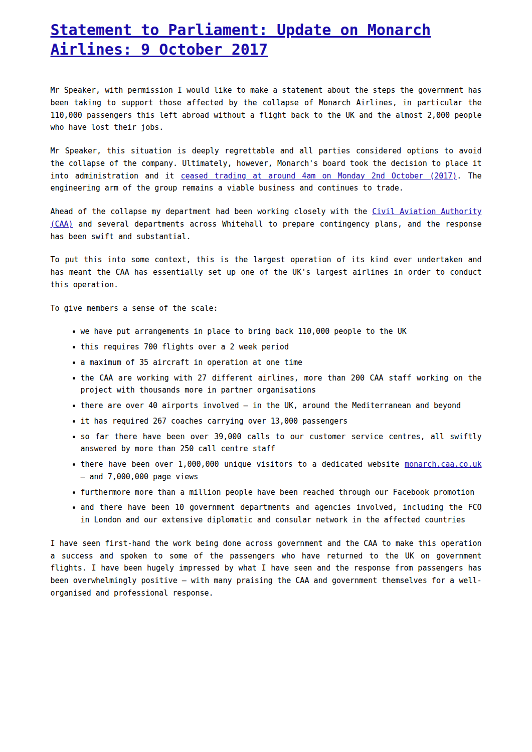Statement to Parliament: Update on Monarch Airlines: 9 October 2017
Mr Speaker, with permission I would like to make a statement about the steps the government has been taking to support those affected by the collapse of Monarch Airlines, in particular the 110,000 passengers this left abroad without a flight back to the UK and the almost 2,000 people who have lost their jobs.
Mr Speaker, this situation is deeply regrettable and all parties considered options to avoid the collapse of the company. Ultimately, however, Monarch's board took the decision to place it into administration and it ceased trading at around 4am on Monday 2nd October (2017). The engineering arm of the group remains a viable business and continues to trade.
Ahead of the collapse my department had been working closely with the Civil Aviation Authority (CAA) and several departments across Whitehall to prepare contingency plans, and the response has been swift and substantial.
To put this into some context, this is the largest operation of its kind ever undertaken and has meant the CAA has essentially set up one of the UK's largest airlines in order to conduct this operation.
To give members a sense of the scale:
we have put arrangements in place to bring back 110,000 people to the UK
this requires 700 flights over a 2 week period
a maximum of 35 aircraft in operation at one time
the CAA are working with 27 different airlines, more than 200 CAA staff working on the project with thousands more in partner organisations
there are over 40 airports involved — in the UK, around the Mediterranean and beyond
it has required 267 coaches carrying over 13,000 passengers
so far there have been over 39,000 calls to our customer service centres, all swiftly answered by more than 250 call centre staff
there have been over 1,000,000 unique visitors to a dedicated website monarch.caa.co.uk — and 7,000,000 page views
furthermore more than a million people have been reached through our Facebook promotion
and there have been 10 government departments and agencies involved, including the FCO in London and our extensive diplomatic and consular network in the affected countries
I have seen first-hand the work being done across government and the CAA to make this operation a success and spoken to some of the passengers who have returned to the UK on government flights. I have been hugely impressed by what I have seen and the response from passengers has been overwhelmingly positive — with many praising the CAA and government themselves for a well-organised and professional response.